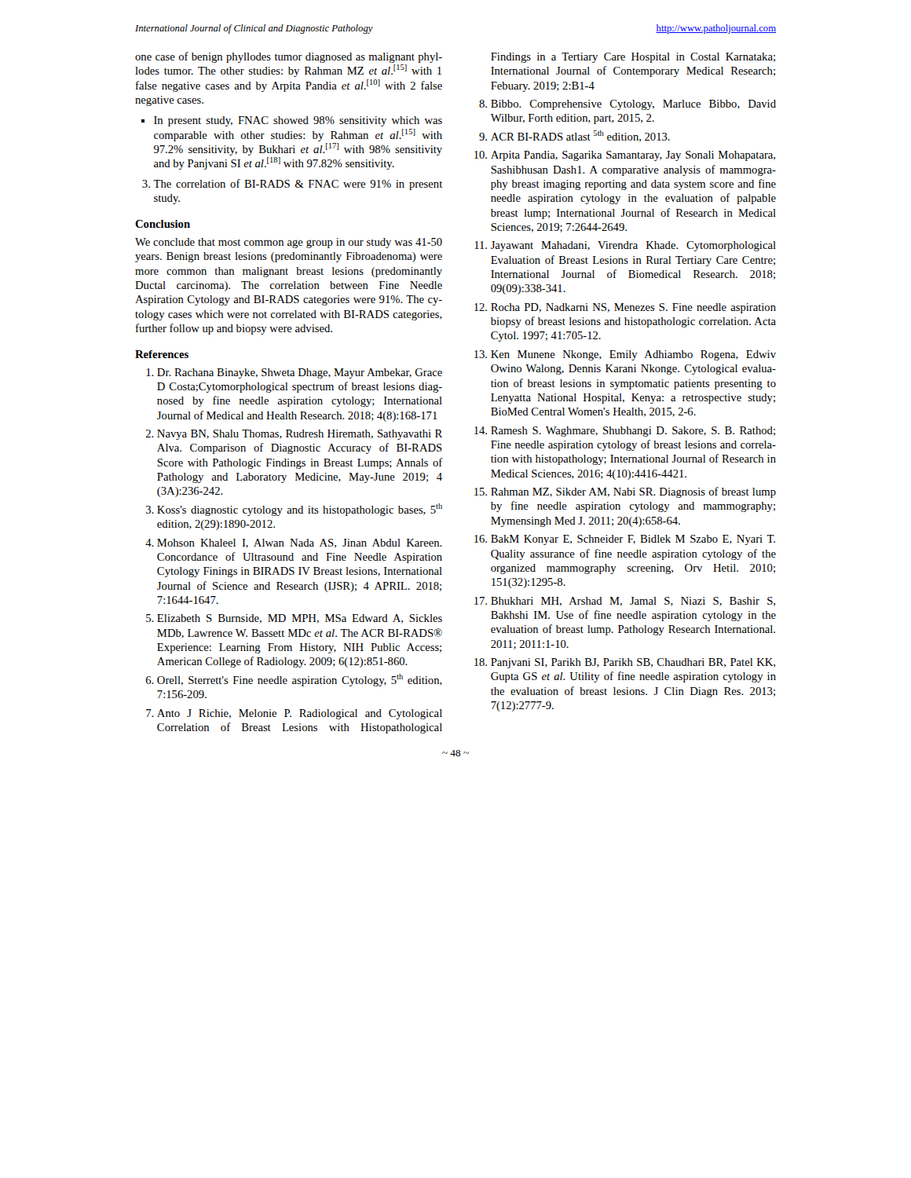International Journal of Clinical and Diagnostic Pathology http://www.patholjournal.com
one case of benign phyllodes tumor diagnosed as malignant phyllodes tumor. The other studies: by Rahman MZ et al.[15] with 1 false negative cases and by Arpita Pandia et al.[10] with 2 false negative cases.
In present study, FNAC showed 98% sensitivity which was comparable with other studies: by Rahman et al.[15] with 97.2% sensitivity, by Bukhari et al.[17] with 98% sensitivity and by Panjvani SI et al.[18] with 97.82% sensitivity.
The correlation of BI-RADS & FNAC were 91% in present study.
Conclusion
We conclude that most common age group in our study was 41-50 years. Benign breast lesions (predominantly Fibroadenoma) were more common than malignant breast lesions (predominantly Ductal carcinoma). The correlation between Fine Needle Aspiration Cytology and BI-RADS categories were 91%. The cytology cases which were not correlated with BI-RADS categories, further follow up and biopsy were advised.
References
Dr. Rachana Binayke, Shweta Dhage, Mayur Ambekar, Grace D Costa;Cytomorphological spectrum of breast lesions diagnosed by fine needle aspiration cytology; International Journal of Medical and Health Research. 2018; 4(8):168-171
Navya BN, Shalu Thomas, Rudresh Hiremath, Sathyavathi R Alva. Comparison of Diagnostic Accuracy of BI-RADS Score with Pathologic Findings in Breast Lumps; Annals of Pathology and Laboratory Medicine, May-June 2019; 4 (3A):236-242.
Koss's diagnostic cytology and its histopathologic bases, 5th edition, 2(29):1890-2012.
Mohson Khaleel I, Alwan Nada AS, Jinan Abdul Kareen. Concordance of Ultrasound and Fine Needle Aspiration Cytology Finings in BIRADS IV Breast lesions, International Journal of Science and Research (IJSR); 4 APRIL. 2018; 7:1644-1647.
Elizabeth S Burnside, MD MPH, MSa Edward A, Sickles MDb, Lawrence W. Bassett MDc et al. The ACR BI-RADS® Experience: Learning From History, NIH Public Access; American College of Radiology. 2009; 6(12):851-860.
Orell, Sterrett's Fine needle aspiration Cytology, 5th edition, 7:156-209.
Anto J Richie, Melonie P. Radiological and Cytological Correlation of Breast Lesions with Histopathological Findings in a Tertiary Care Hospital in Costal Karnataka; International Journal of Contemporary Medical Research; Febuary. 2019; 2:B1-4
Bibbo. Comprehensive Cytology, Marluce Bibbo, David Wilbur, Forth edition, part, 2015, 2.
ACR BI-RADS atlast 5th edition, 2013.
Arpita Pandia, Sagarika Samantaray, Jay Sonali Mohapatara, Sashibhusan Dash1. A comparative analysis of mammography breast imaging reporting and data system score and fine needle aspiration cytology in the evaluation of palpable breast lump; International Journal of Research in Medical Sciences, 2019; 7:2644-2649.
Jayawant Mahadani, Virendra Khade. Cytomorphological Evaluation of Breast Lesions in Rural Tertiary Care Centre; International Journal of Biomedical Research. 2018; 09(09):338-341.
Rocha PD, Nadkarni NS, Menezes S. Fine needle aspiration biopsy of breast lesions and histopathologic correlation. Acta Cytol. 1997; 41:705-12.
Ken Munene Nkonge, Emily Adhiambo Rogena, Edwiv Owino Walong, Dennis Karani Nkonge. Cytological evaluation of breast lesions in symptomatic patients presenting to Lenyatta National Hospital, Kenya: a retrospective study; BioMed Central Women's Health, 2015, 2-6.
Ramesh S. Waghmare, Shubhangi D. Sakore, S. B. Rathod; Fine needle aspiration cytology of breast lesions and correlation with histopathology; International Journal of Research in Medical Sciences, 2016; 4(10):4416-4421.
Rahman MZ, Sikder AM, Nabi SR. Diagnosis of breast lump by fine needle aspiration cytology and mammography; Mymensingh Med J. 2011; 20(4):658-64.
BakM Konyar E, Schneider F, Bidlek M Szabo E, Nyari T. Quality assurance of fine needle aspiration cytology of the organized mammography screening, Orv Hetil. 2010; 151(32):1295-8.
Bhukhari MH, Arshad M, Jamal S, Niazi S, Bashir S, Bakhshi IM. Use of fine needle aspiration cytology in the evaluation of breast lump. Pathology Research International. 2011; 2011:1-10.
Panjvani SI, Parikh BJ, Parikh SB, Chaudhari BR, Patel KK, Gupta GS et al. Utility of fine needle aspiration cytology in the evaluation of breast lesions. J Clin Diagn Res. 2013; 7(12):2777-9.
~ 48 ~